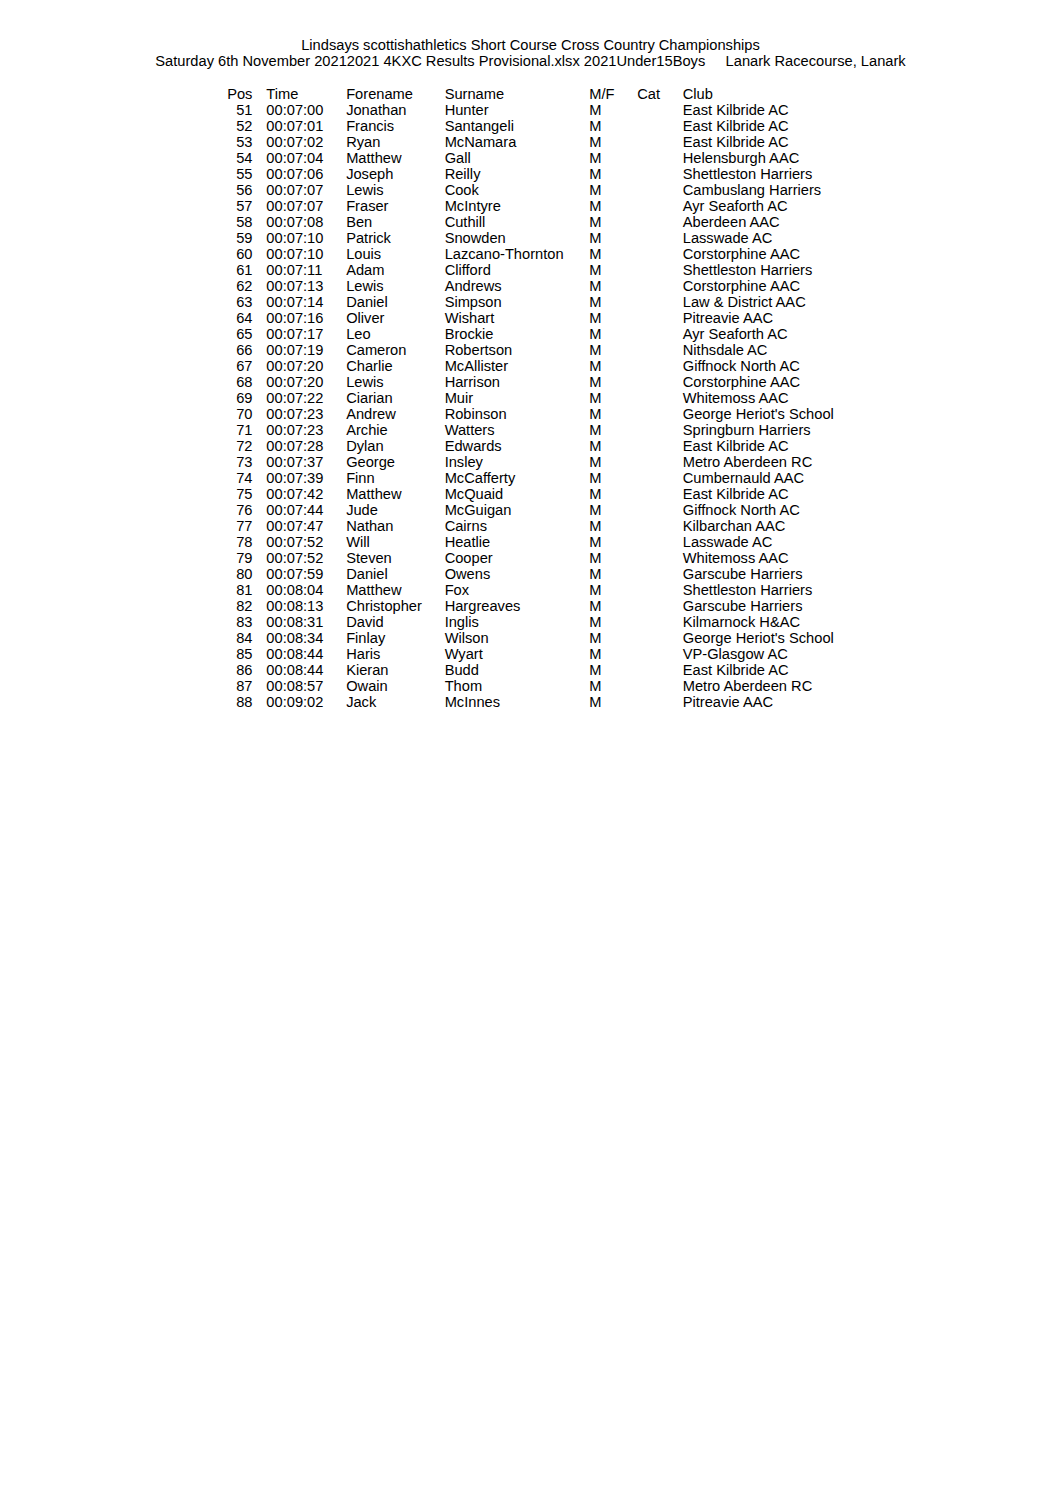Lindsays scottishathletics Short Course Cross Country Championships Saturday 6th November 20212021 4KXC Results Provisional.xlsx 2021Under15Boys Lanark Racecourse, Lanark
| Pos | Time | Forename | Surname | M/F | Cat | Club |
| --- | --- | --- | --- | --- | --- | --- |
| 51 | 00:07:00 | Jonathan | Hunter | M | | East Kilbride AC |
| 52 | 00:07:01 | Francis | Santangeli | M | | East Kilbride AC |
| 53 | 00:07:02 | Ryan | McNamara | M | | East Kilbride AC |
| 54 | 00:07:04 | Matthew | Gall | M | | Helensburgh AAC |
| 55 | 00:07:06 | Joseph | Reilly | M | | Shettleston Harriers |
| 56 | 00:07:07 | Lewis | Cook | M | | Cambuslang Harriers |
| 57 | 00:07:07 | Fraser | McIntyre | M | | Ayr Seaforth AC |
| 58 | 00:07:08 | Ben | Cuthill | M | | Aberdeen AAC |
| 59 | 00:07:10 | Patrick | Snowden | M | | Lasswade AC |
| 60 | 00:07:10 | Louis | Lazcano-Thornton | M | | Corstorphine AAC |
| 61 | 00:07:11 | Adam | Clifford | M | | Shettleston Harriers |
| 62 | 00:07:13 | Lewis | Andrews | M | | Corstorphine AAC |
| 63 | 00:07:14 | Daniel | Simpson | M | | Law & District AAC |
| 64 | 00:07:16 | Oliver | Wishart | M | | Pitreavie AAC |
| 65 | 00:07:17 | Leo | Brockie | M | | Ayr Seaforth AC |
| 66 | 00:07:19 | Cameron | Robertson | M | | Nithsdale AC |
| 67 | 00:07:20 | Charlie | McAllister | M | | Giffnock North AC |
| 68 | 00:07:20 | Lewis | Harrison | M | | Corstorphine AAC |
| 69 | 00:07:22 | Ciarian | Muir | M | | Whitemoss AAC |
| 70 | 00:07:23 | Andrew | Robinson | M | | George Heriot's School |
| 71 | 00:07:23 | Archie | Watters | M | | Springburn Harriers |
| 72 | 00:07:28 | Dylan | Edwards | M | | East Kilbride AC |
| 73 | 00:07:37 | George | Insley | M | | Metro Aberdeen RC |
| 74 | 00:07:39 | Finn | McCafferty | M | | Cumbernauld AAC |
| 75 | 00:07:42 | Matthew | McQuaid | M | | East Kilbride AC |
| 76 | 00:07:44 | Jude | McGuigan | M | | Giffnock North AC |
| 77 | 00:07:47 | Nathan | Cairns | M | | Kilbarchan AAC |
| 78 | 00:07:52 | Will | Heatlie | M | | Lasswade AC |
| 79 | 00:07:52 | Steven | Cooper | M | | Whitemoss AAC |
| 80 | 00:07:59 | Daniel | Owens | M | | Garscube Harriers |
| 81 | 00:08:04 | Matthew | Fox | M | | Shettleston Harriers |
| 82 | 00:08:13 | Christopher | Hargreaves | M | | Garscube Harriers |
| 83 | 00:08:31 | David | Inglis | M | | Kilmarnock H&AC |
| 84 | 00:08:34 | Finlay | Wilson | M | | George Heriot's School |
| 85 | 00:08:44 | Haris | Wyart | M | | VP-Glasgow AC |
| 86 | 00:08:44 | Kieran | Budd | M | | East Kilbride AC |
| 87 | 00:08:57 | Owain | Thom | M | | Metro Aberdeen RC |
| 88 | 00:09:02 | Jack | McInnes | M | | Pitreavie AAC |